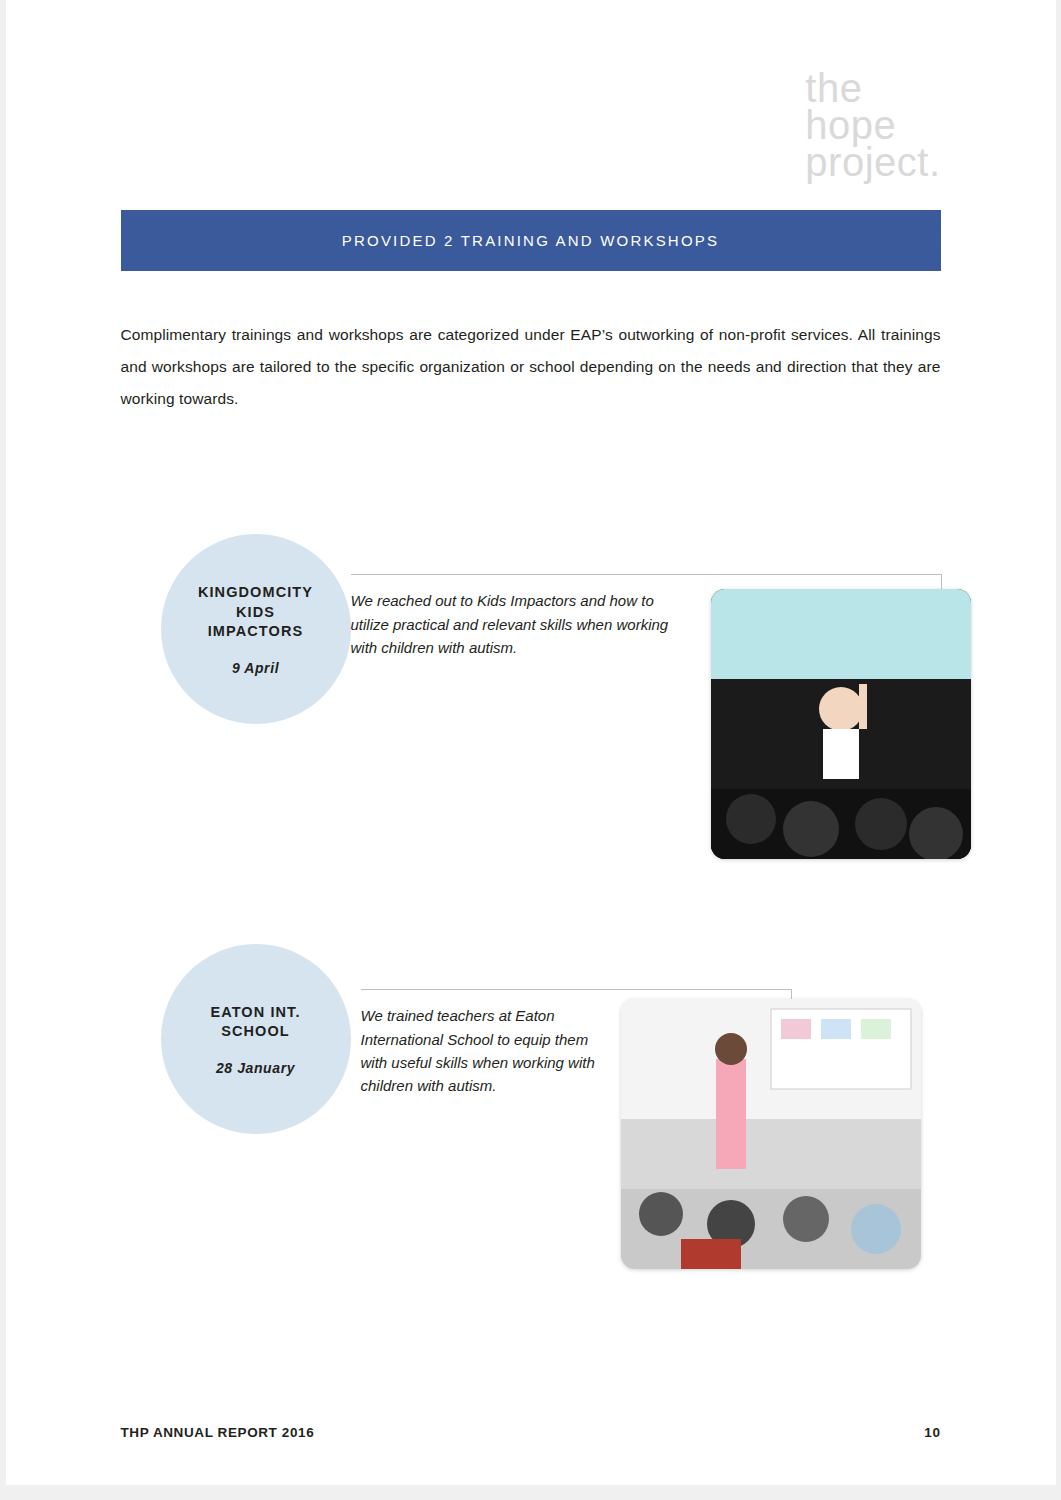the hope project.
PROVIDED 2 TRAINING AND WORKSHOPS
Complimentary trainings and workshops are categorized under EAP’s outworking of non-profit services. All trainings and workshops are tailored to the specific organization or school depending on the needs and direction that they are working towards.
KINGDOMCITY
KIDS
IMPACTORS
9 April
We reached out to Kids Impactors and how to utilize practical and relevant skills when working with children with autism.
EATON INT.
SCHOOL
28 January
We trained teachers at Eaton International School to equip them with useful skills when working with children with autism.
THP ANNUAL REPORT 2016 10